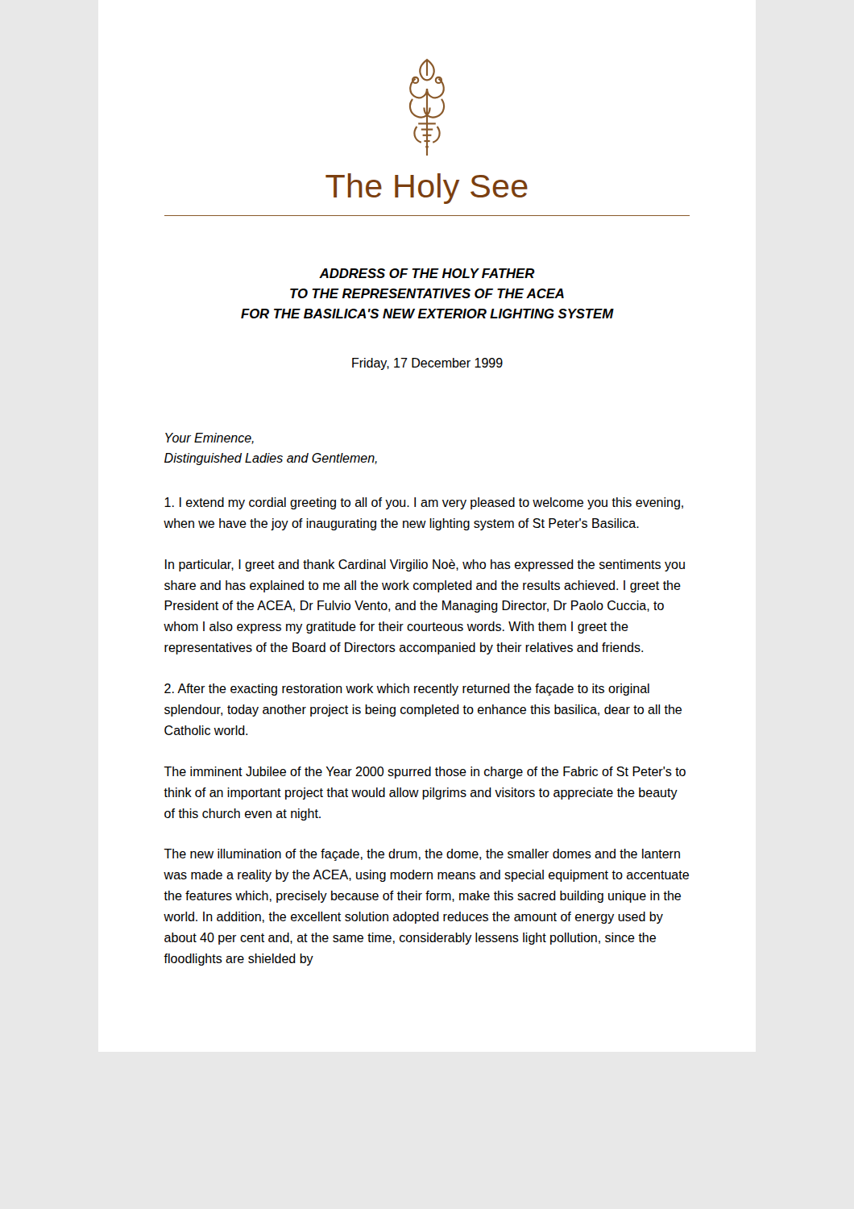The Holy See
ADDRESS OF THE HOLY FATHER
TO THE REPRESENTATIVES OF THE ACEA
FOR THE BASILICA'S NEW EXTERIOR LIGHTING SYSTEM
Friday, 17 December 1999
Your Eminence,
Distinguished Ladies and Gentlemen,
1. I extend my cordial greeting to all of you. I am very pleased to welcome you this evening, when we have the joy of inaugurating the new lighting system of St Peter's Basilica.
In particular, I greet and thank Cardinal Virgilio Noè, who has expressed the sentiments you share and has explained to me all the work completed and the results achieved. I greet the President of the ACEA, Dr Fulvio Vento, and the Managing Director, Dr Paolo Cuccia, to whom I also express my gratitude for their courteous words. With them I greet the representatives of the Board of Directors accompanied by their relatives and friends.
2. After the exacting restoration work which recently returned the façade to its original splendour, today another project is being completed to enhance this basilica, dear to all the Catholic world.
The imminent Jubilee of the Year 2000 spurred those in charge of the Fabric of St Peter's to think of an important project that would allow pilgrims and visitors to appreciate the beauty of this church even at night.
The new illumination of the façade, the drum, the dome, the smaller domes and the lantern was made a reality by the ACEA, using modern means and special equipment to accentuate the features which, precisely because of their form, make this sacred building unique in the world. In addition, the excellent solution adopted reduces the amount of energy used by about 40 per cent and, at the same time, considerably lessens light pollution, since the floodlights are shielded by